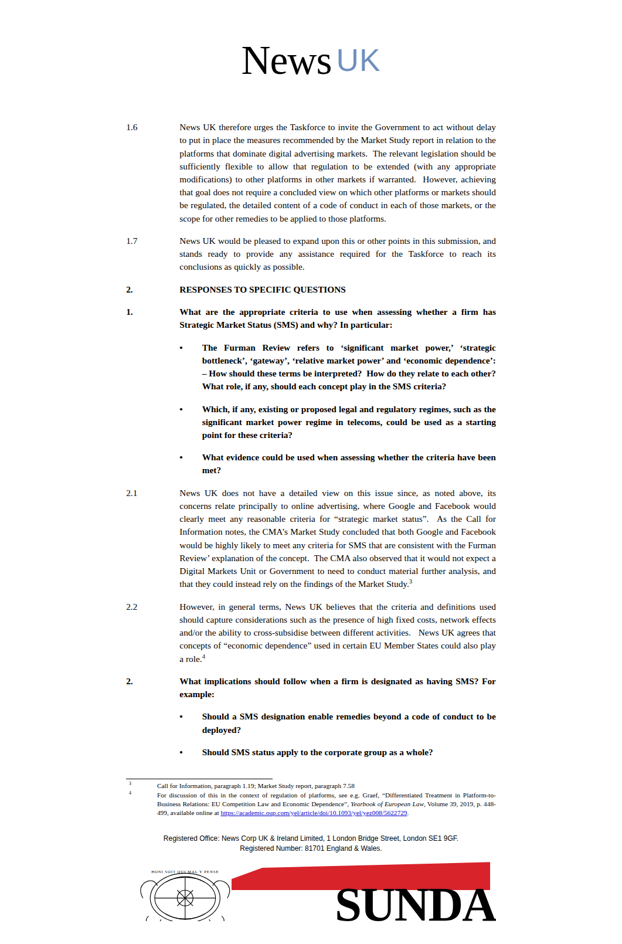News UK
1.6
News UK therefore urges the Taskforce to invite the Government to act without delay to put in place the measures recommended by the Market Study report in relation to the platforms that dominate digital advertising markets. The relevant legislation should be sufficiently flexible to allow that regulation to be extended (with any appropriate modifications) to other platforms in other markets if warranted. However, achieving that goal does not require a concluded view on which other platforms or markets should be regulated, the detailed content of a code of conduct in each of those markets, or the scope for other remedies to be applied to those platforms.
1.7
News UK would be pleased to expand upon this or other points in this submission, and stands ready to provide any assistance required for the Taskforce to reach its conclusions as quickly as possible.
2.
RESPONSES TO SPECIFIC QUESTIONS
1.
What are the appropriate criteria to use when assessing whether a firm has Strategic Market Status (SMS) and why? In particular:
•
The Furman Review refers to ‘significant market power,’ ‘strategic bottleneck’, ‘gateway’, ‘relative market power’ and ‘economic dependence’: – How should these terms be interpreted? How do they relate to each other? What role, if any, should each concept play in the SMS criteria?
•
Which, if any, existing or proposed legal and regulatory regimes, such as the significant market power regime in telecoms, could be used as a starting point for these criteria?
•
What evidence could be used when assessing whether the criteria have been met?
2.1
News UK does not have a detailed view on this issue since, as noted above, its concerns relate principally to online advertising, where Google and Facebook would clearly meet any reasonable criteria for “strategic market status”. As the Call for Information notes, the CMA’s Market Study concluded that both Google and Facebook would be highly likely to meet any criteria for SMS that are consistent with the Furman Review’ explanation of the concept. The CMA also observed that it would not expect a Digital Markets Unit or Government to need to conduct material further analysis, and that they could instead rely on the findings of the Market Study.3
2.2
However, in general terms, News UK believes that the criteria and definitions used should capture considerations such as the presence of high fixed costs, network effects and/or the ability to cross-subsidise between different activities. News UK agrees that concepts of “economic dependence” used in certain EU Member States could also play a role.4
2.
What implications should follow when a firm is designated as having SMS? For example:
•
Should a SMS designation enable remedies beyond a code of conduct to be deployed?
•
Should SMS status apply to the corporate group as a whole?
3
Call for Information, paragraph 1.19; Market Study report, paragraph 7.58
4
For discussion of this in the context of regulation of platforms, see e.g. Graef, “Differentiated Treatment in Platform-to-Business Relations: EU Competition Law and Economic Dependence”, Yearbook of European Law, Volume 39, 2019, p. 448-499, available online at https://academic.oup.com/yel/article/doi/10.1093/yel/yez008/5622729.
Registered Office: News Corp UK & Ireland Limited, 1 London Bridge Street, London SE1 9GF.
Registered Number: 81701 England & Wales.
HONI SOIT QUI MAL Y PENSE
SUNDA